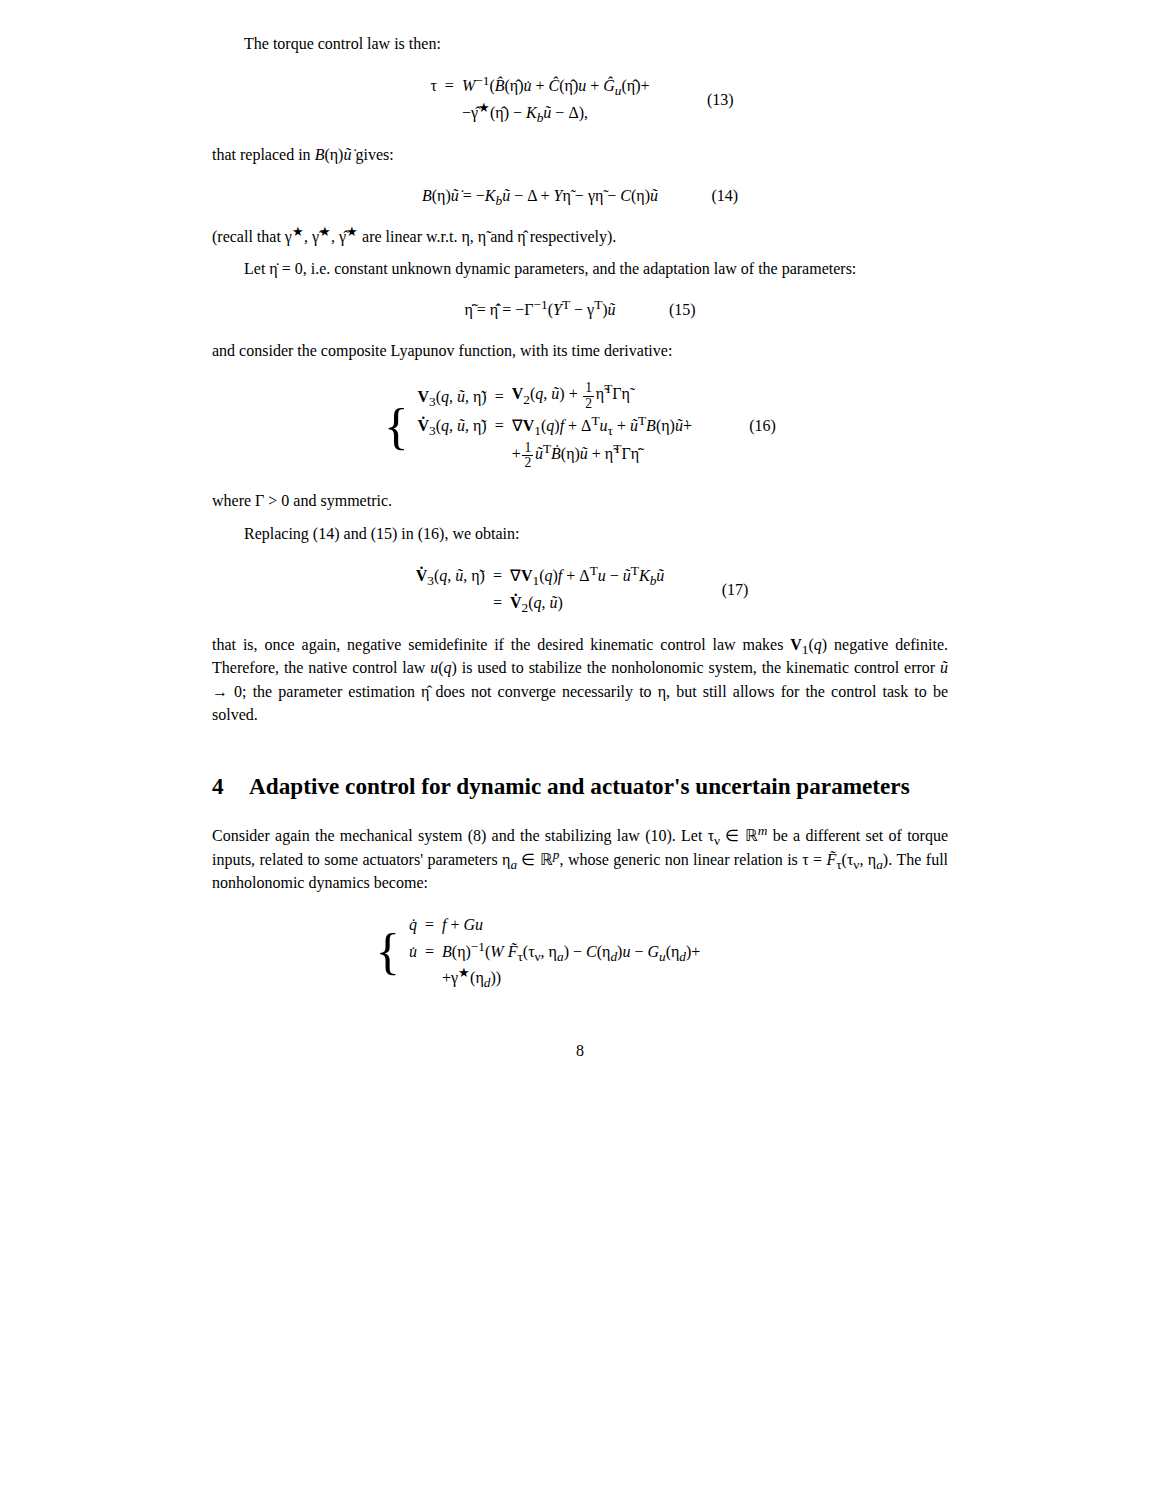The torque control law is then:
| τ | = | W −1 ( B̂ (η̂) u̇ + Ĉ (η̂) u + Ĝ u (η̂)+ |
| | | −γ̂ ★ (η̂) − K b ũ − Δ), |
(13)
that replaced in B(η)ũ̇ gives:
B(η)ũ̇ = −Kb ũ − Δ + Yη̃ − γη̃ − C(η)ũ
(14)
(recall that γ★, γ̃★, γ̂★ are linear w.r.t. η, η̃ and η̂ respectively).
Let η̇ = 0, i.e. constant unknown dynamic parameters, and the adaptation law of the parameters:
η̃̇ = η̂̇ = −Γ−1(YT − γT)ũ
(15)
and consider the composite Lyapunov function, with its time derivative:
{
| V 3 ( q , ũ , η̃) | = | V 2 ( q , ũ ) + 1 2 η̃ T Γη̃ |
| V̇ 3 ( q , ũ , η̃) | = | ∇ V 1 ( q ) f + Δ T u τ + ũ T B (η) ũ̇ + |
| | | + 1 2 ũ T Ḃ (η) ũ + η̃ T Γη̃̇ |
(16)
where Γ > 0 and symmetric.
Replacing (14) and (15) in (16), we obtain:
| V̇ 3 ( q , ũ , η̃) | = | ∇ V 1 ( q ) f + Δ T u − ũ T K b ũ |
| | = | V̇ 2 ( q , ũ ) |
(17)
that is, once again, negative semidefinite if the desired kinematic control law makes V1(q) negative definite. Therefore, the native control law u(q) is used to stabilize the nonholonomic system, the kinematic control error ũ → 0; the parameter estimation η̂ does not converge necessarily to η, but still allows for the control task to be solved.
4 Adaptive control for dynamic and actuator's uncertain parameters
Consider again the mechanical system (8) and the stabilizing law (10). Let τν ∈ ℝm be a different set of torque inputs, related to some actuators' parameters ηa ∈ ℝp, whose generic non linear relation is τ = F̃τ(τν, ηa). The full nonholonomic dynamics become:
{
| q̇ | = | f + Gu |
| u̇ | = | B (η) −1 ( W F̃ τ (τ ν , η a ) − C (η d ) u − G u (η d )+ |
| | | +γ ★ (η d )) |
8